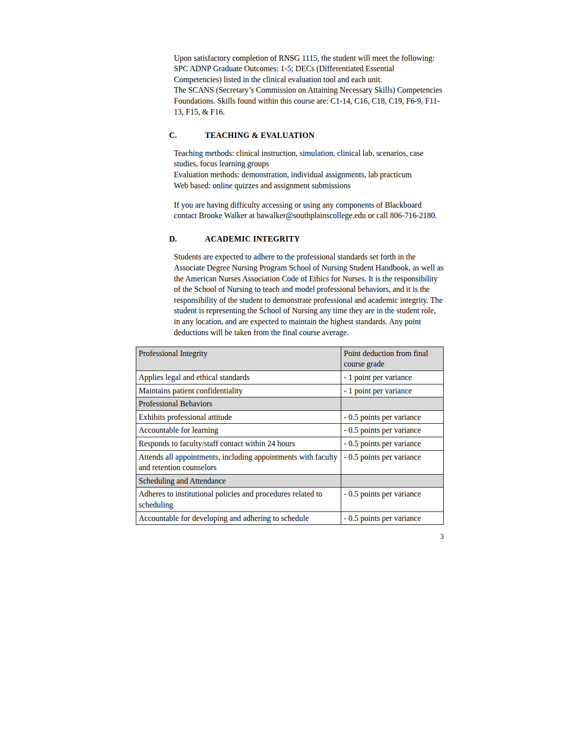Upon satisfactory completion of RNSG 1115, the student will meet the following:
SPC ADNP Graduate Outcomes: 1-5; DECs (Differentiated Essential Competencies) listed in the clinical evaluation tool and each unit.
The SCANS (Secretary’s Commission on Attaining Necessary Skills) Competencies Foundations. Skills found within this course are: C1-14, C16, C18, C19, F6-9, F11-13, F15, & F16.
C. TEACHING & EVALUATION
Teaching methods: clinical instruction, simulation, clinical lab, scenarios, case studies, focus learning groups
Evaluation methods: demonstration, individual assignments, lab practicum
Web based: online quizzes and assignment submissions
If you are having difficulty accessing or using any components of Blackboard contact Brooke Walker at bawalker@southplainscollege.edu or call 806-716-2180.
D. ACADEMIC INTEGRITY
Students are expected to adhere to the professional standards set forth in the Associate Degree Nursing Program School of Nursing Student Handbook, as well as the American Nurses Association Code of Ethics for Nurses. It is the responsibility of the School of Nursing to teach and model professional behaviors, and it is the responsibility of the student to demonstrate professional and academic integrity. The student is representing the School of Nursing any time they are in the student role, in any location, and are expected to maintain the highest standards. Any point deductions will be taken from the final course average.
| Professional Integrity | Point deduction from final course grade |
| Applies legal and ethical standards | - 1 point per variance |
| Maintains patient confidentiality | - 1 point per variance |
| Professional Behaviors | |
| Exhibits professional attitude | - 0.5 points per variance |
| Accountable for learning | - 0.5 points per variance |
| Responds to faculty/staff contact within 24 hours | - 0.5 points per variance |
| Attends all appointments, including appointments with faculty and retention counselors | - 0.5 points per variance |
| Scheduling and Attendance | |
| Adheres to institutional policies and procedures related to scheduling | - 0.5 points per variance |
| Accountable for developing and adhering to schedule | - 0.5 points per variance |
3